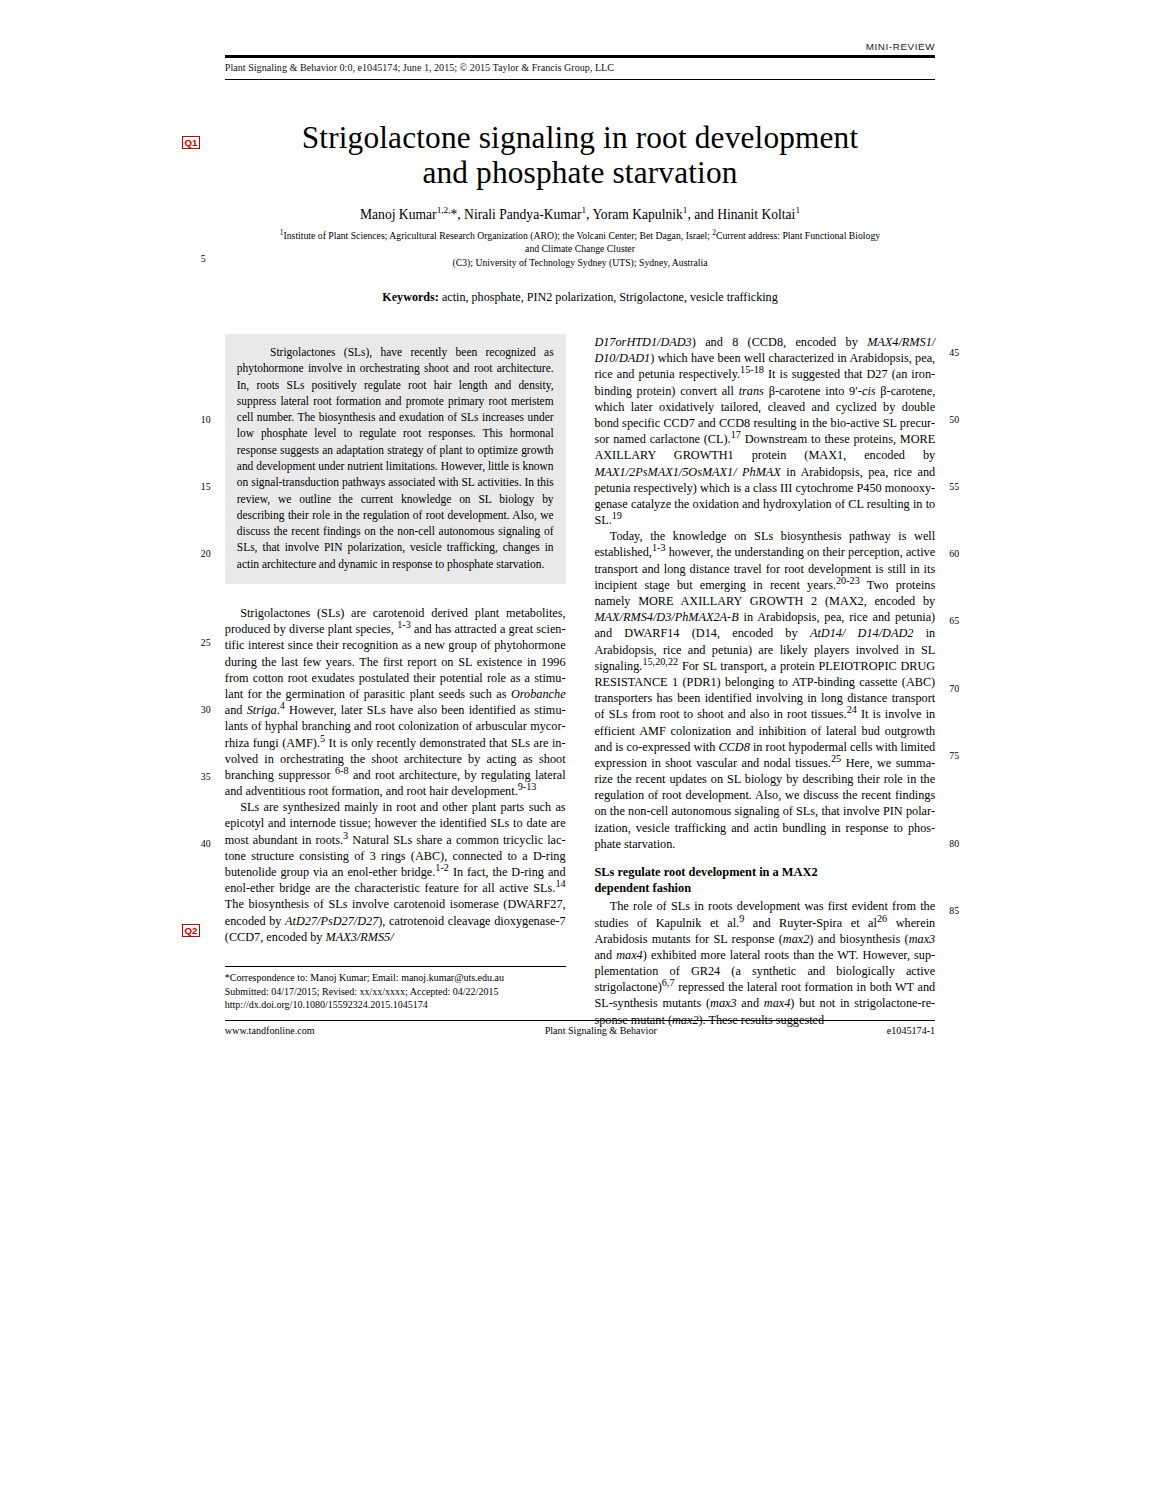MINI-REVIEW
Plant Signaling & Behavior 0:0, e1045174; June 1, 2015; © 2015 Taylor & Francis Group, LLC
Strigolactone signaling in root development
and phosphate starvation
Manoj Kumar1,2,*, Nirali Pandya-Kumar1, Yoram Kapulnik1, and Hinanit Koltai1
1Institute of Plant Sciences; Agricultural Research Organization (ARO); the Volcani Center; Bet Dagan, Israel; 2Current address: Plant Functional Biology and Climate Change Cluster
(C3); University of Technology Sydney (UTS); Sydney, Australia
Keywords: actin, phosphate, PIN2 polarization, Strigolactone, vesicle trafficking
10
15
20
25
30
35
40
45
50
55
60
65
70
75
80
85
5
Q1
Q2
Strigolactones (SLs), have recently been recognized as phytohormone involve in orchestrating shoot and root architecture. In, roots SLs positively regulate root hair length and density, suppress lateral root formation and promote primary root meristem cell number. The biosynthesis and exudation of SLs increases under low phosphate level to regulate root responses. This hormonal response suggests an adaptation strategy of plant to optimize growth and development under nutrient limitations. However, little is known on signal-transduction pathways associated with SL activities. In this review, we outline the current knowledge on SL biology by describing their role in the regulation of root development. Also, we discuss the recent findings on the non-cell autonomous signaling of SLs, that involve PIN polarization, vesicle trafficking, changes in actin architecture and dynamic in response to phosphate starvation.
Strigolactones (SLs) are carotenoid derived plant metabolites, produced by diverse plant species, 1-3 and has attracted a great scientific interest since their recognition as a new group of phytohormone during the last few years. The first report on SL existence in 1996 from cotton root exudates postulated their potential role as a stimulant for the germination of parasitic plant seeds such as Orobanche and Striga.4 However, later SLs have also been identified as stimulants of hyphal branching and root colonization of arbuscular mycorrhiza fungi (AMF).5 It is only recently demonstrated that SLs are involved in orchestrating the shoot architecture by acting as shoot branching suppressor 6-8 and root architecture, by regulating lateral and adventitious root formation, and root hair development.9-13
SLs are synthesized mainly in root and other plant parts such as epicotyl and internode tissue; however the identified SLs to date are most abundant in roots.3 Natural SLs share a common tricyclic lactone structure consisting of 3 rings (ABC), connected to a D-ring butenolide group via an enol-ether bridge.1-2 In fact, the D-ring and enol-ether bridge are the characteristic feature for all active SLs.14 The biosynthesis of SLs involve carotenoid isomerase (DWARF27, encoded by AtD27/PsD27/D27), catrotenoid cleavage dioxygenase-7 (CCD7, encoded by MAX3/RMS5/
*Correspondence to: Manoj Kumar; Email: manoj.kumar@uts.edu.au
Submitted: 04/17/2015; Revised: xx/xx/xxxx; Accepted: 04/22/2015
http://dx.doi.org/10.1080/15592324.2015.1045174
D17orHTD1/DAD3) and 8 (CCD8, encoded by MAX4/RMS1/ D10/DAD1) which have been well characterized in Arabidopsis, pea, rice and petunia respectively.15-18 It is suggested that D27 (an iron-binding protein) convert all trans β-carotene into 9′-cis β-carotene, which later oxidatively tailored, cleaved and cyclized by double bond specific CCD7 and CCD8 resulting in the bio-active SL precursor named carlactone (CL).17 Downstream to these proteins, MORE AXILLARY GROWTH1 protein (MAX1, encoded by MAX1/2PsMAX1/5OsMAX1/ PhMAX in Arabidopsis, pea, rice and petunia respectively) which is a class III cytochrome P450 monooxygenase catalyze the oxidation and hydroxylation of CL resulting in to SL.19
Today, the knowledge on SLs biosynthesis pathway is well established,1-3 however, the understanding on their perception, active transport and long distance travel for root development is still in its incipient stage but emerging in recent years.20-23 Two proteins namely MORE AXILLARY GROWTH 2 (MAX2, encoded by MAX/RMS4/D3/PhMAX2A-B in Arabidopsis, pea, rice and petunia) and DWARF14 (D14, encoded by AtD14/ D14/DAD2 in Arabidopsis, rice and petunia) are likely players involved in SL signaling.15,20,22 For SL transport, a protein PLEIOTROPIC DRUG RESISTANCE 1 (PDR1) belonging to ATP-binding cassette (ABC) transporters has been identified involving in long distance transport of SLs from root to shoot and also in root tissues.24 It is involve in efficient AMF colonization and inhibition of lateral bud outgrowth and is co-expressed with CCD8 in root hypodermal cells with limited expression in shoot vascular and nodal tissues.25 Here, we summarize the recent updates on SL biology by describing their role in the regulation of root development. Also, we discuss the recent findings on the non-cell autonomous signaling of SLs, that involve PIN polarization, vesicle trafficking and actin bundling in response to phosphate starvation.
SLs regulate root development in a MAX2
dependent fashion
The role of SLs in roots development was first evident from the studies of Kapulnik et al.9 and Ruyter-Spira et al26 wherein Arabidosis mutants for SL response (max2) and biosynthesis (max3 and max4) exhibited more lateral roots than the WT. However, supplementation of GR24 (a synthetic and biologically active strigolactone)6,7 repressed the lateral root formation in both WT and SL-synthesis mutants (max3 and max4) but not in strigolactone-response mutant (max2). These results suggested
www.tandfonline.com
Plant Signaling & Behavior
e1045174-1